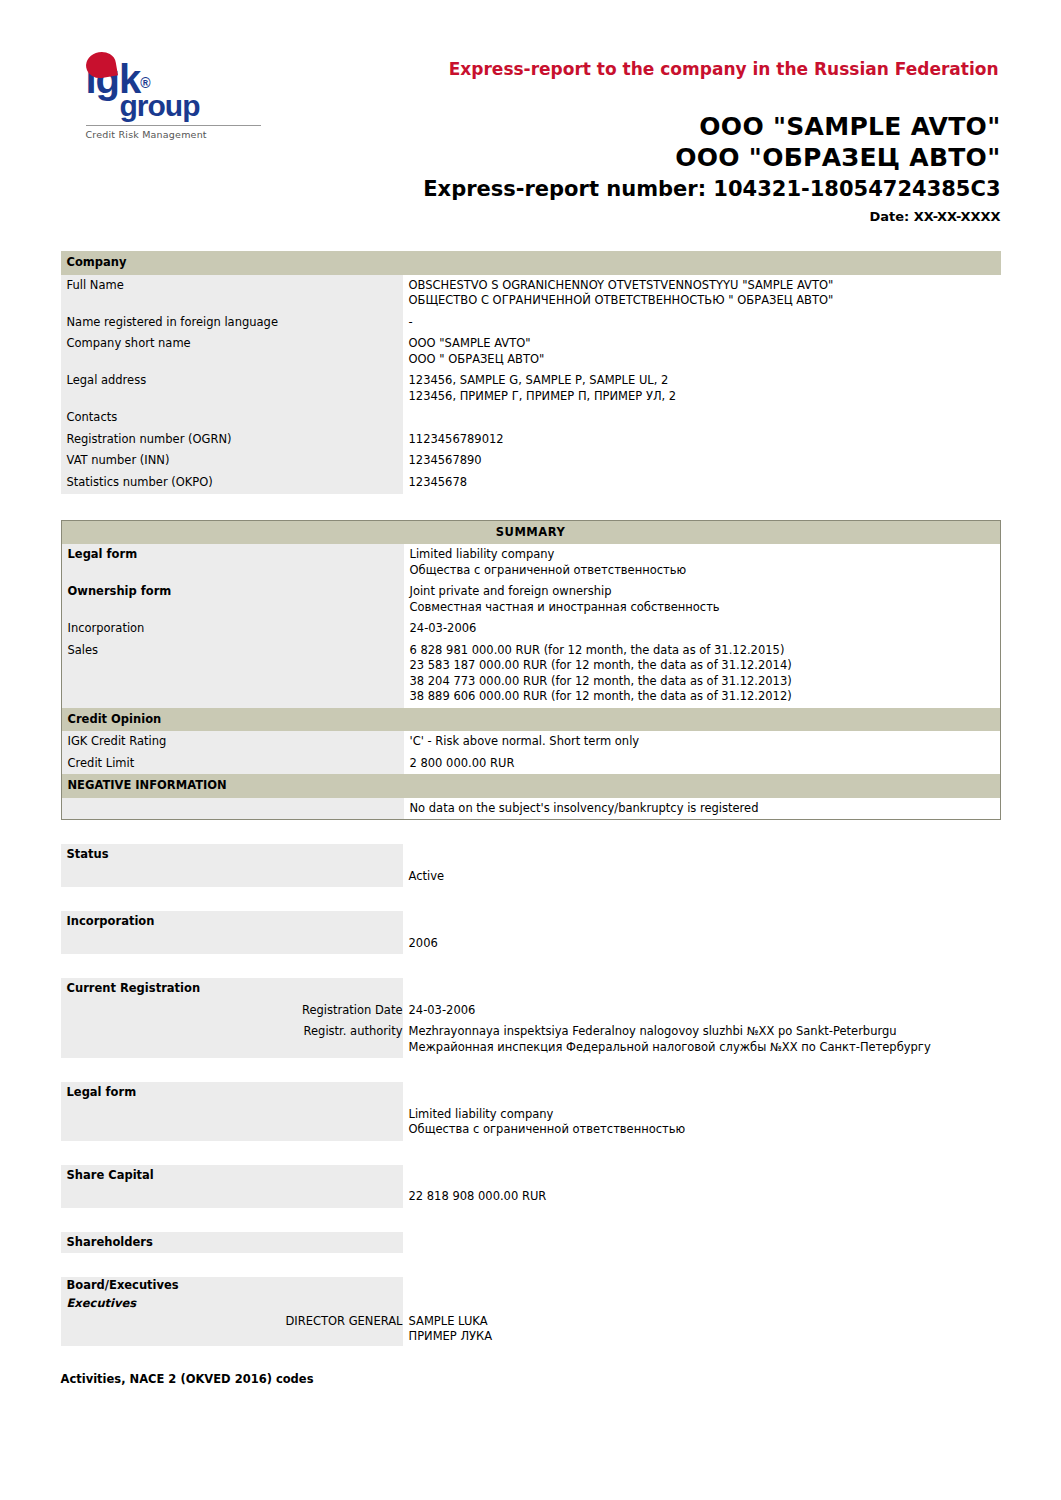igk® group
Credit Risk Management
Express-report to the company in the Russian Federation
OOO "SAMPLE AVTO"
ООО "ОБРАЗЕЦ АВТО"
Express-report number: 104321-18054724385C3
Date: XX-XX-XXXX
| Company |
| Full Name | OBSCHESTVO S OGRANICHENNOY OTVETSTVENNOSTYYU "SAMPLE AVTO" ОБЩЕСТВО С ОГРАНИЧЕННОЙ ОТВЕТСТВЕННОСТЬЮ " ОБРАЗЕЦ АВТО" |
| Name registered in foreign language | - |
| Company short name | OOO "SAMPLE AVTO" ООО " ОБРАЗЕЦ АВТО" |
| Legal address | 123456, SAMPLE G, SAMPLE P, SAMPLE UL, 2 123456, ПРИМЕР Г, ПРИМЕР П, ПРИМЕР УЛ, 2 |
| Contacts | |
| Registration number (OGRN) | 1123456789012 |
| VAT number (INN) | 1234567890 |
| Statistics number (OKPO) | 12345678 |
| SUMMARY |
| Legal form | Limited liability company Общества с ограниченной ответственностью |
| Ownership form | Joint private and foreign ownership Совместная частная и иностранная собственность |
| Incorporation | 24-03-2006 |
| Sales | 6 828 981 000.00 RUR (for 12 month, the data as of 31.12.2015) 23 583 187 000.00 RUR (for 12 month, the data as of 31.12.2014) 38 204 773 000.00 RUR (for 12 month, the data as of 31.12.2013) 38 889 606 000.00 RUR (for 12 month, the data as of 31.12.2012) |
| Credit Opinion |
| IGK Credit Rating | 'C' - Risk above normal. Short term only |
| Credit Limit | 2 800 000.00 RUR |
| NEGATIVE INFORMATION |
| | No data on the subject's insolvency/bankruptcy is registered |
| Status | |
| | Active |
| Incorporation | |
| | 2006 |
| Current Registration | |
| Registration Date | 24-03-2006 |
| Registr. authority | Mezhrayonnaya inspektsiya Federalnoy nalogovoy sluzhbi №XX po Sankt-Peterburgu Межрайонная инспекция Федеральной налоговой службы №XX по Санкт-Петербургу |
| Legal form | |
| | Limited liability company Общества с ограниченной ответственностью |
| Share Capital | |
| | 22 818 908 000.00 RUR |
| Shareholders | |
| Board/Executives | |
| Executives | |
| DIRECTOR GENERAL | SAMPLE LUKA ПРИМЕР ЛУКА |
Activities, NACE 2 (OKVED 2016) codes